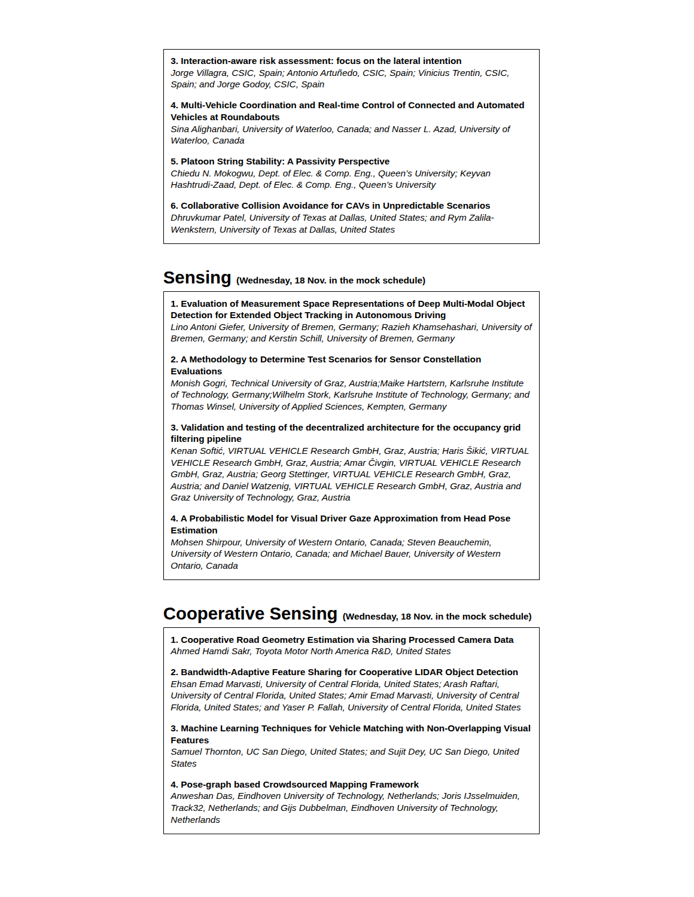3. Interaction-aware risk assessment: focus on the lateral intention
Jorge Villagra, CSIC, Spain; Antonio Artuñedo, CSIC, Spain; Vinicius Trentin, CSIC, Spain; and Jorge Godoy, CSIC, Spain
4. Multi-Vehicle Coordination and Real-time Control of Connected and Automated Vehicles at Roundabouts
Sina Alighanbari, University of Waterloo, Canada; and Nasser L. Azad, University of Waterloo, Canada
5. Platoon String Stability: A Passivity Perspective
Chiedu N. Mokogwu, Dept. of Elec. & Comp. Eng., Queen’s University; Keyvan Hashtrudi-Zaad, Dept. of Elec. & Comp. Eng., Queen’s University
6. Collaborative Collision Avoidance for CAVs in Unpredictable Scenarios
Dhruvkumar Patel, University of Texas at Dallas, United States; and Rym Zalila-Wenkstern, University of Texas at Dallas, United States
Sensing (Wednesday, 18 Nov. in the mock schedule)
1. Evaluation of Measurement Space Representations of Deep Multi-Modal Object Detection for Extended Object Tracking in Autonomous Driving
Lino Antoni Giefer, University of Bremen, Germany; Razieh Khamsehashari, University of Bremen, Germany; and Kerstin Schill, University of Bremen, Germany
2. A Methodology to Determine Test Scenarios for Sensor Constellation Evaluations
Monish Gogri, Technical University of Graz, Austria;Maike Hartstern, Karlsruhe Institute of Technology, Germany;Wilhelm Stork, Karlsruhe Institute of Technology, Germany; and Thomas Winsel, University of Applied Sciences, Kempten, Germany
3. Validation and testing of the decentralized architecture for the occupancy grid filtering pipeline
Kenan Softić, VIRTUAL VEHICLE Research GmbH, Graz, Austria; Haris Šikić, VIRTUAL VEHICLE Research GmbH, Graz, Austria; Amar Čivgin, VIRTUAL VEHICLE Research GmbH, Graz, Austria; Georg Stettinger, VIRTUAL VEHICLE Research GmbH, Graz, Austria; and Daniel Watzenig, VIRTUAL VEHICLE Research GmbH, Graz, Austria and Graz University of Technology, Graz, Austria
4. A Probabilistic Model for Visual Driver Gaze Approximation from Head Pose Estimation
Mohsen Shirpour, University of Western Ontario, Canada; Steven Beauchemin, University of Western Ontario, Canada; and Michael Bauer, University of Western Ontario, Canada
Cooperative Sensing (Wednesday, 18 Nov. in the mock schedule)
1. Cooperative Road Geometry Estimation via Sharing Processed Camera Data
Ahmed Hamdi Sakr, Toyota Motor North America R&D, United States
2. Bandwidth-Adaptive Feature Sharing for Cooperative LIDAR Object Detection
Ehsan Emad Marvasti, University of Central Florida, United States; Arash Raftari, University of Central Florida, United States; Amir Emad Marvasti, University of Central Florida, United States; and Yaser P. Fallah, University of Central Florida, United States
3. Machine Learning Techniques for Vehicle Matching with Non-Overlapping Visual Features
Samuel Thornton, UC San Diego, United States; and Sujit Dey, UC San Diego, United States
4. Pose-graph based Crowdsourced Mapping Framework
Anweshan Das, Eindhoven University of Technology, Netherlands; Joris IJsselmuiden, Track32, Netherlands; and Gijs Dubbelman, Eindhoven University of Technology, Netherlands